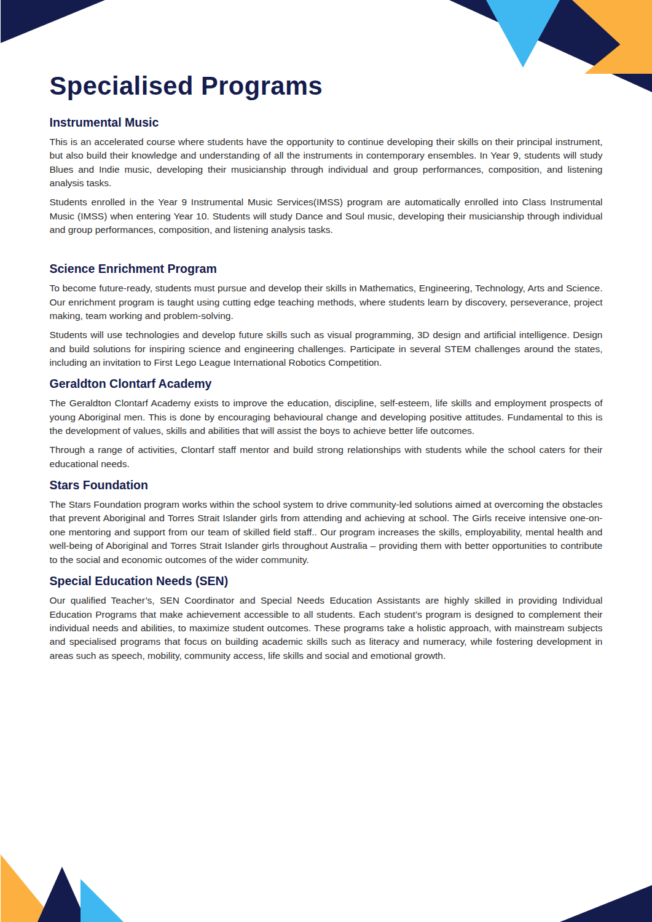Specialised Programs
Instrumental Music
This is an accelerated course where students have the opportunity to continue developing their skills on their principal instrument, but also build their knowledge and understanding of all the instruments in contemporary ensembles. In Year 9, students will study Blues and Indie music, developing their musicianship through individual and group performances, composition, and listening analysis tasks.
Students enrolled in the Year 9 Instrumental Music Services(IMSS) program are automatically enrolled into Class Instrumental Music (IMSS) when entering Year 10. Students will study Dance and Soul music, developing their musicianship through individual and group performances, composition, and listening analysis tasks.
Science Enrichment Program
To become future-ready, students must pursue and develop their skills in Mathematics, Engineering, Technology, Arts and Science. Our enrichment program is taught using cutting edge teaching methods, where students learn by discovery, perseverance, project making, team working and problem-solving.
Students will use technologies and develop future skills such as visual programming, 3D design and artificial intelligence. Design and build solutions for inspiring science and engineering challenges. Participate in several STEM challenges around the states, including an invitation to First Lego League International Robotics Competition.
Geraldton Clontarf Academy
The Geraldton Clontarf Academy exists to improve the education, discipline, self-esteem, life skills and employment prospects of young Aboriginal men. This is done by encouraging behavioural change and developing positive attitudes. Fundamental to this is the development of values, skills and abilities that will assist the boys to achieve better life outcomes.
Through a range of activities, Clontarf staff mentor and build strong relationships with students while the school caters for their educational needs.
Stars Foundation
The Stars Foundation program works within the school system to drive community-led solutions aimed at overcoming the obstacles that prevent Aboriginal and Torres Strait Islander girls from attending and achieving at school. The Girls receive intensive one-on-one mentoring and support from our team of skilled field staff.. Our program increases the skills, employability, mental health and well-being of Aboriginal and Torres Strait Islander girls throughout Australia – providing them with better opportunities to contribute to the social and economic outcomes of the wider community.
Special Education Needs (SEN)
Our qualified Teacher’s, SEN Coordinator and Special Needs Education Assistants are highly skilled in providing Individual Education Programs that make achievement accessible to all students. Each student’s program is designed to complement their individual needs and abilities, to maximize student outcomes. These programs take a holistic approach, with mainstream subjects and specialised programs that focus on building academic skills such as literacy and numeracy, while fostering development in areas such as speech, mobility, community access, life skills and social and emotional growth.